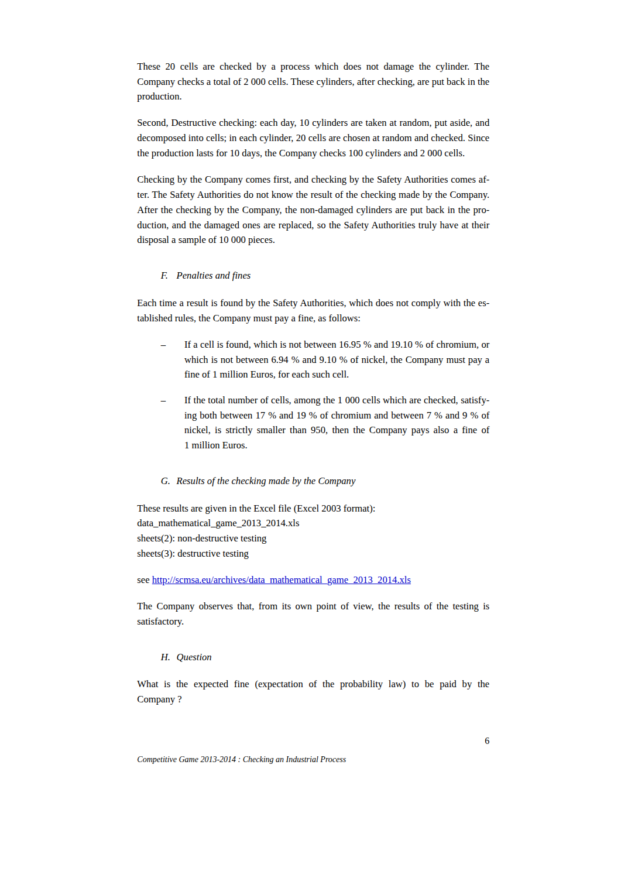These 20 cells are checked by a process which does not damage the cylinder. The Company checks a total of 2 000 cells. These cylinders, after checking, are put back in the production.
Second, Destructive checking: each day, 10 cylinders are taken at random, put aside, and decomposed into cells; in each cylinder, 20 cells are chosen at random and checked. Since the production lasts for 10 days, the Company checks 100 cylinders and 2 000 cells.
Checking by the Company comes first, and checking by the Safety Authorities comes after. The Safety Authorities do not know the result of the checking made by the Company. After the checking by the Company, the non-damaged cylinders are put back in the production, and the damaged ones are replaced, so the Safety Authorities truly have at their disposal a sample of 10 000 pieces.
F. Penalties and fines
Each time a result is found by the Safety Authorities, which does not comply with the established rules, the Company must pay a fine, as follows:
If a cell is found, which is not between 16.95 % and 19.10 % of chromium, or which is not between 6.94 % and 9.10 % of nickel, the Company must pay a fine of 1 million Euros, for each such cell.
If the total number of cells, among the 1 000 cells which are checked, satisfying both between 17 % and 19 % of chromium and between 7 % and 9 % of nickel, is strictly smaller than 950, then the Company pays also a fine of 1 million Euros.
G. Results of the checking made by the Company
These results are given in the Excel file (Excel 2003 format):
data_mathematical_game_2013_2014.xls
sheets(2): non-destructive testing
sheets(3): destructive testing
see http://scmsa.eu/archives/data_mathematical_game_2013_2014.xls
The Company observes that, from its own point of view, the results of the testing is satisfactory.
H. Question
What is the expected fine (expectation of the probability law) to be paid by the Company ?
6
Competitive Game 2013-2014 : Checking an Industrial Process